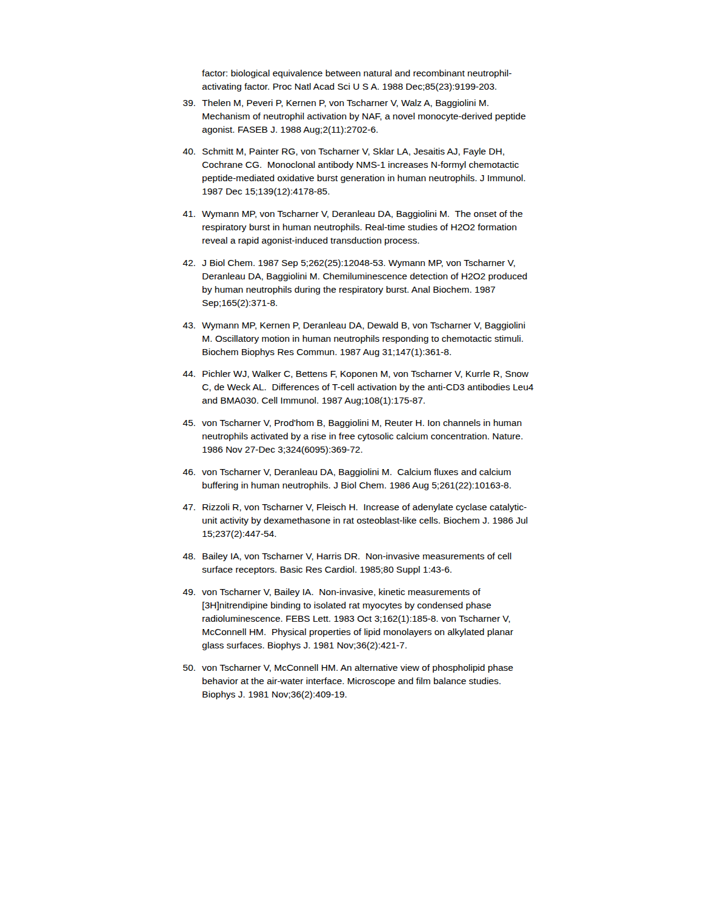factor: biological equivalence between natural and recombinant neutrophil-activating factor. Proc Natl Acad Sci U S A. 1988 Dec;85(23):9199-203.
39. Thelen M, Peveri P, Kernen P, von Tscharner V, Walz A, Baggiolini M. Mechanism of neutrophil activation by NAF, a novel monocyte-derived peptide agonist. FASEB J. 1988 Aug;2(11):2702-6.
40. Schmitt M, Painter RG, von Tscharner V, Sklar LA, Jesaitis AJ, Fayle DH, Cochrane CG. Monoclonal antibody NMS-1 increases N-formyl chemotactic peptide-mediated oxidative burst generation in human neutrophils. J Immunol. 1987 Dec 15;139(12):4178-85.
41. Wymann MP, von Tscharner V, Deranleau DA, Baggiolini M. The onset of the respiratory burst in human neutrophils. Real-time studies of H2O2 formation reveal a rapid agonist-induced transduction process.
42. J Biol Chem. 1987 Sep 5;262(25):12048-53. Wymann MP, von Tscharner V, Deranleau DA, Baggiolini M. Chemiluminescence detection of H2O2 produced by human neutrophils during the respiratory burst. Anal Biochem. 1987 Sep;165(2):371-8.
43. Wymann MP, Kernen P, Deranleau DA, Dewald B, von Tscharner V, Baggiolini M. Oscillatory motion in human neutrophils responding to chemotactic stimuli. Biochem Biophys Res Commun. 1987 Aug 31;147(1):361-8.
44. Pichler WJ, Walker C, Bettens F, Koponen M, von Tscharner V, Kurrle R, Snow C, de Weck AL. Differences of T-cell activation by the anti-CD3 antibodies Leu4 and BMA030. Cell Immunol. 1987 Aug;108(1):175-87.
45. von Tscharner V, Prod'hom B, Baggiolini M, Reuter H. Ion channels in human neutrophils activated by a rise in free cytosolic calcium concentration. Nature. 1986 Nov 27-Dec 3;324(6095):369-72.
46. von Tscharner V, Deranleau DA, Baggiolini M. Calcium fluxes and calcium buffering in human neutrophils. J Biol Chem. 1986 Aug 5;261(22):10163-8.
47. Rizzoli R, von Tscharner V, Fleisch H. Increase of adenylate cyclase catalytic-unit activity by dexamethasone in rat osteoblast-like cells. Biochem J. 1986 Jul 15;237(2):447-54.
48. Bailey IA, von Tscharner V, Harris DR. Non-invasive measurements of cell surface receptors. Basic Res Cardiol. 1985;80 Suppl 1:43-6.
49. von Tscharner V, Bailey IA. Non-invasive, kinetic measurements of [3H]nitrendipine binding to isolated rat myocytes by condensed phase radioluminescence. FEBS Lett. 1983 Oct 3;162(1):185-8. von Tscharner V, McConnell HM. Physical properties of lipid monolayers on alkylated planar glass surfaces. Biophys J. 1981 Nov;36(2):421-7.
50. von Tscharner V, McConnell HM. An alternative view of phospholipid phase behavior at the air-water interface. Microscope and film balance studies. Biophys J. 1981 Nov;36(2):409-19.